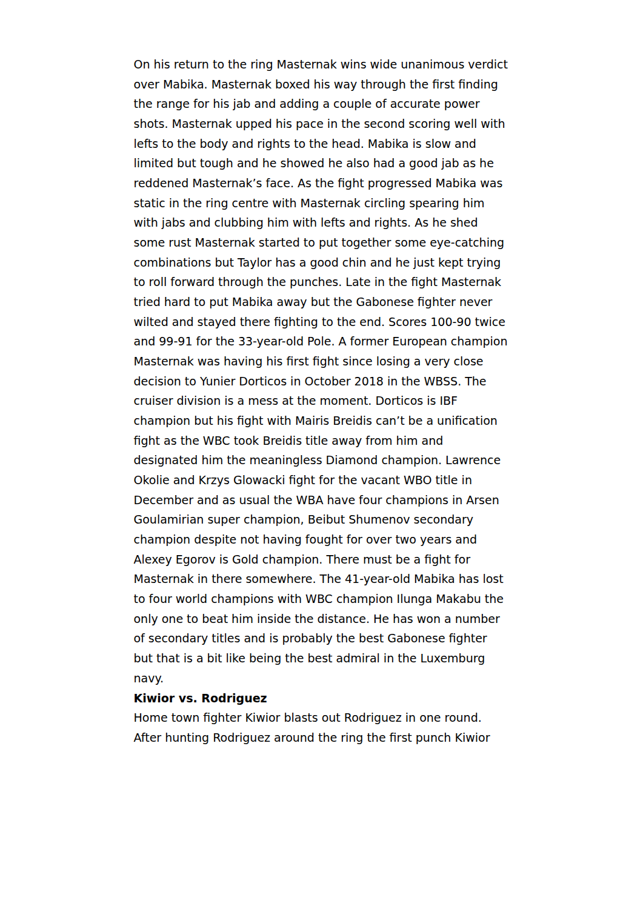On his return to the ring Masternak wins wide unanimous verdict over Mabika. Masternak boxed his way through the first finding the range for his jab and adding a couple of accurate power shots. Masternak upped his pace in the second scoring well with lefts to the body and rights to the head. Mabika is slow and limited but tough and he showed he also had a good jab as he reddened Masternak’s face. As the fight progressed Mabika was static in the ring centre with Masternak circling spearing him with jabs and clubbing him with lefts and rights. As he shed some rust Masternak started to put together some eye-catching combinations but Taylor has a good chin and he just kept trying to roll forward through the punches. Late in the fight Masternak tried hard to put Mabika away but the Gabonese fighter never wilted and stayed there fighting to the end. Scores 100-90 twice and 99-91 for the 33-year-old Pole. A former European champion Masternak was having his first fight since losing a very close decision to Yunier Dorticos in October 2018 in the WBSS. The cruiser division is a mess at the moment. Dorticos is IBF champion but his fight with Mairis Breidis can’t be a unification fight as the WBC took Breidis title away from him and designated him the meaningless Diamond champion. Lawrence Okolie and Krzys Glowacki fight for the vacant WBO title in December and as usual the WBA have four champions in Arsen Goulamirian super champion, Beibut Shumenov secondary champion despite not having fought for over two years and Alexey Egorov is Gold champion. There must be a fight for Masternak in there somewhere. The 41-year-old Mabika has lost to four world champions with WBC champion Ilunga Makabu the only one to beat him inside the distance. He has won a number of secondary titles and is probably the best Gabonese fighter but that is a bit like being the best admiral in the Luxemburg navy.
Kiwior vs. Rodriguez
Home town fighter Kiwior blasts out Rodriguez in one round. After hunting Rodriguez around the ring the first punch Kiwior